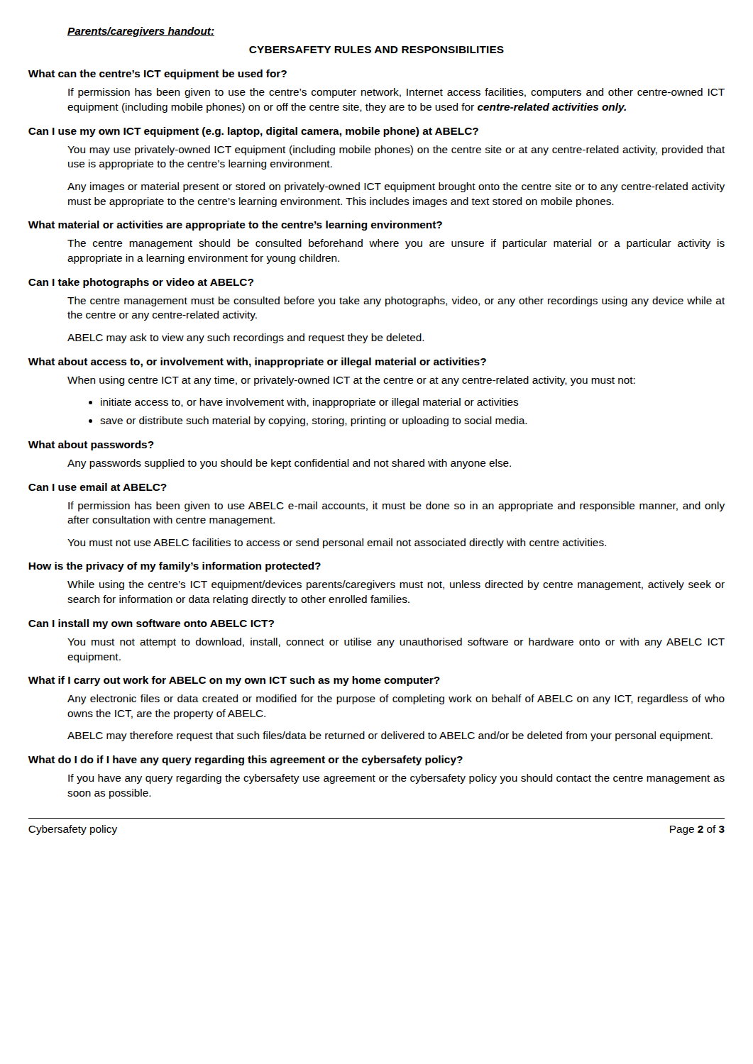Parents/caregivers handout:
CYBERSAFETY RULES AND RESPONSIBILITIES
What can the centre’s ICT equipment be used for?
If permission has been given to use the centre’s computer network, Internet access facilities, computers and other centre-owned ICT equipment (including mobile phones) on or off the centre site, they are to be used for centre-related activities only.
Can I use my own ICT equipment (e.g. laptop, digital camera, mobile phone) at ABELC?
You may use privately-owned ICT equipment (including mobile phones) on the centre site or at any centre-related activity, provided that use is appropriate to the centre’s learning environment.
Any images or material present or stored on privately-owned ICT equipment brought onto the centre site or to any centre-related activity must be appropriate to the centre’s learning environment. This includes images and text stored on mobile phones.
What material or activities are appropriate to the centre’s learning environment?
The centre management should be consulted beforehand where you are unsure if particular material or a particular activity is appropriate in a learning environment for young children.
Can I take photographs or video at ABELC?
The centre management must be consulted before you take any photographs, video, or any other recordings using any device while at the centre or any centre-related activity.
ABELC may ask to view any such recordings and request they be deleted.
What about access to, or involvement with, inappropriate or illegal material or activities?
When using centre ICT at any time, or privately-owned ICT at the centre or at any centre-related activity, you must not:
initiate access to, or have involvement with, inappropriate or illegal material or activities
save or distribute such material by copying, storing, printing or uploading to social media.
What about passwords?
Any passwords supplied to you should be kept confidential and not shared with anyone else.
Can I use email at ABELC?
If permission has been given to use ABELC e-mail accounts, it must be done so in an appropriate and responsible manner, and only after consultation with centre management.
You must not use ABELC facilities to access or send personal email not associated directly with centre activities.
How is the privacy of my family’s information protected?
While using the centre’s ICT equipment/devices parents/caregivers must not, unless directed by centre management, actively seek or search for information or data relating directly to other enrolled families.
Can I install my own software onto ABELC ICT?
You must not attempt to download, install, connect or utilise any unauthorised software or hardware onto or with any ABELC ICT equipment.
What if I carry out work for ABELC on my own ICT such as my home computer?
Any electronic files or data created or modified for the purpose of completing work on behalf of ABELC on any ICT, regardless of who owns the ICT, are the property of ABELC.
ABELC may therefore request that such files/data be returned or delivered to ABELC and/or be deleted from your personal equipment.
What do I do if I have any query regarding this agreement or the cybersafety policy?
If you have any query regarding the cybersafety use agreement or the cybersafety policy you should contact the centre management as soon as possible.
Cybersafety policy Page 2 of 3